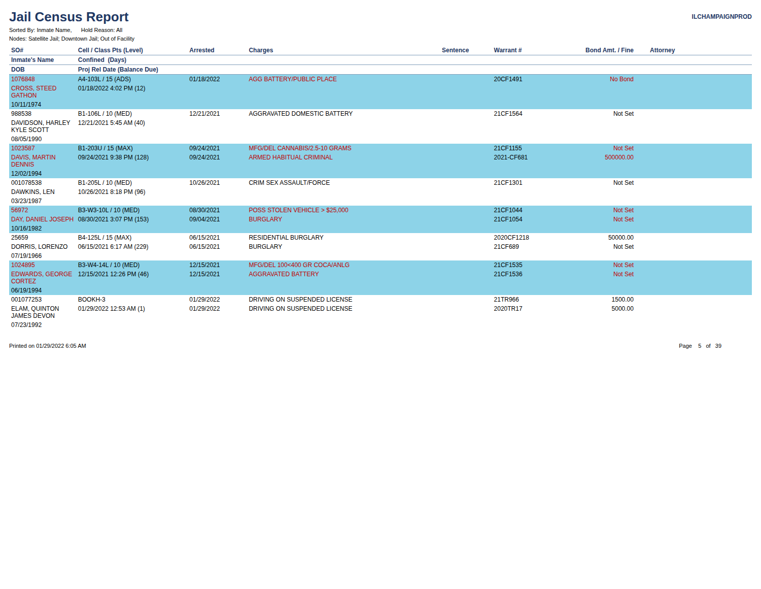Jail Census Report
ILCHAMPAIGNPROD
Sorted By: Inmate Name, Hold Reason: All
Nodes: Satellite Jail; Downtown Jail; Out of Facility
| SO# | Cell / Class Pts (Level) | Arrested | Charges | Sentence | Warrant # | Bond Amt. / Fine | Attorney |
| --- | --- | --- | --- | --- | --- | --- | --- |
| Inmate's Name | Confined (Days) | | | | | | |
| DOB | Proj Rel Date (Balance Due) | | | | | | |
| 1076848 | A4-103L / 15 (ADS) | 01/18/2022 | AGG BATTERY/PUBLIC PLACE | | 20CF1491 | No Bond | |
| CROSS, STEED GATHON | 01/18/2022 4:02 PM (12) | | | | | | |
| 10/11/1974 | | | | | | | |
| 988538 | B1-106L / 10 (MED) | 12/21/2021 | AGGRAVATED DOMESTIC BATTERY | | 21CF1564 | Not Set | |
| DAVIDSON, HARLEY KYLE SCOTT | 12/21/2021 5:45 AM (40) | | | | | | |
| 08/05/1990 | | | | | | | |
| 1023587 | B1-203U / 15 (MAX) | 09/24/2021 | MFG/DEL CANNABIS/2.5-10 GRAMS | | 21CF1155 | Not Set | |
| DAVIS, MARTIN DENNIS | 09/24/2021 9:38 PM (128) | 09/24/2021 | ARMED HABITUAL CRIMINAL | | 2021-CF681 | 500000.00 | |
| 12/02/1994 | | | | | | | |
| 001078538 | B1-205L / 10 (MED) | 10/26/2021 | CRIM SEX ASSAULT/FORCE | | 21CF1301 | Not Set | |
| DAWKINS, LEN | 10/26/2021 8:18 PM (96) | | | | | | |
| 03/23/1987 | | | | | | | |
| 56972 | B3-W3-10L / 10 (MED) | 08/30/2021 | POSS STOLEN VEHICLE > $25,000 | | 21CF1044 | Not Set | |
| DAY, DANIEL JOSEPH | 08/30/2021 3:07 PM (153) | 09/04/2021 | BURGLARY | | 21CF1054 | Not Set | |
| 10/16/1982 | | | | | | | |
| 25659 | B4-125L / 15 (MAX) | 06/15/2021 | RESIDENTIAL BURGLARY | | 2020CF1218 | 50000.00 | |
| DORRIS, LORENZO | 06/15/2021 6:17 AM (229) | 06/15/2021 | BURGLARY | | 21CF689 | Not Set | |
| 07/19/1966 | | | | | | | |
| 1024895 | B3-W4-14L / 10 (MED) | 12/15/2021 | MFG/DEL 100<400 GR COCA/ANLG | | 21CF1535 | Not Set | |
| EDWARDS, GEORGE CORTEZ | 12/15/2021 12:26 PM (46) | 12/15/2021 | AGGRAVATED BATTERY | | 21CF1536 | Not Set | |
| 06/19/1994 | | | | | | | |
| 001077253 | BOOKH-3 | 01/29/2022 | DRIVING ON SUSPENDED LICENSE | | 21TR966 | 1500.00 | |
| ELAM, QUINTON JAMES DEVON | 01/29/2022 12:53 AM (1) | 01/29/2022 | DRIVING ON SUSPENDED LICENSE | | 2020TR17 | 5000.00 | |
| 07/23/1992 | | | | | | | |
Printed on 01/29/2022 6:05 AM
Page 5 of 39